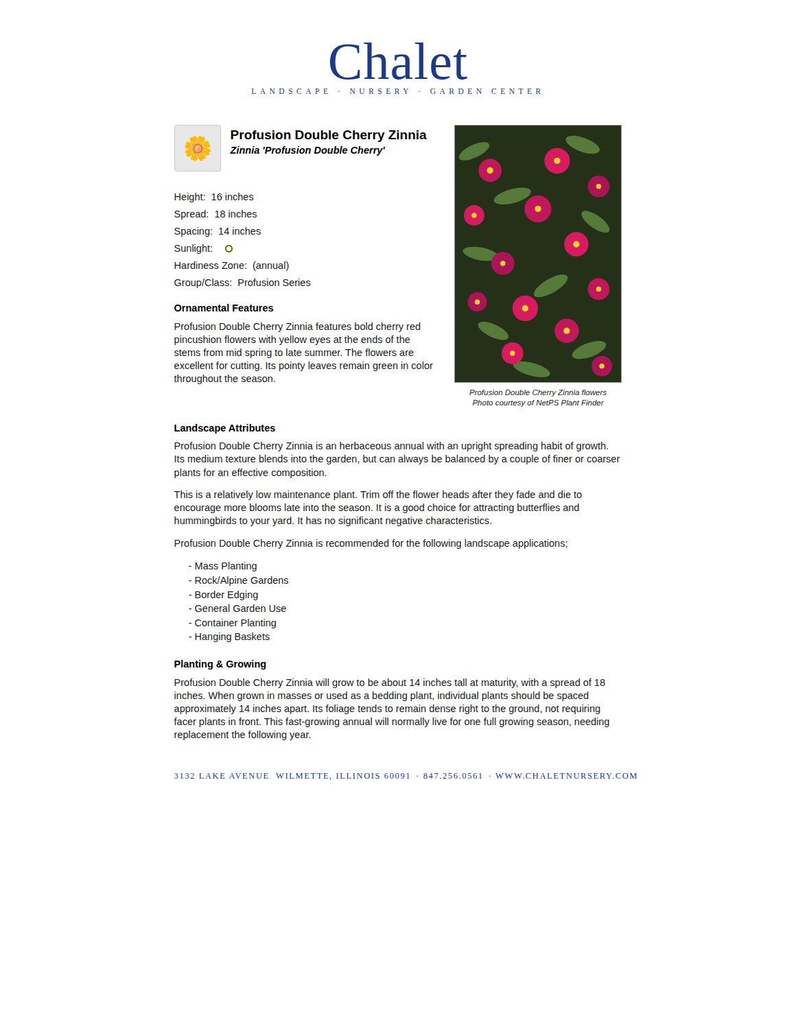Chalet
LANDSCAPE · NURSERY · GARDEN CENTER
🌼
Profusion Double Cherry Zinnia
Zinnia 'Profusion Double Cherry'
Height: 16 inches
Spread: 18 inches
Spacing: 14 inches
Sunlight:
Hardiness Zone: (annual)
Group/Class: Profusion Series
Ornamental Features
Profusion Double Cherry Zinnia features bold cherry red pincushion flowers with yellow eyes at the ends of the stems from mid spring to late summer. The flowers are excellent for cutting. Its pointy leaves remain green in color throughout the season.
Profusion Double Cherry Zinnia flowers
Photo courtesy of NetPS Plant Finder
Landscape Attributes
Profusion Double Cherry Zinnia is an herbaceous annual with an upright spreading habit of growth. Its medium texture blends into the garden, but can always be balanced by a couple of finer or coarser plants for an effective composition.
This is a relatively low maintenance plant. Trim off the flower heads after they fade and die to encourage more blooms late into the season. It is a good choice for attracting butterflies and hummingbirds to your yard. It has no significant negative characteristics.
Profusion Double Cherry Zinnia is recommended for the following landscape applications;
Mass Planting
Rock/Alpine Gardens
Border Edging
General Garden Use
Container Planting
Hanging Baskets
Planting & Growing
Profusion Double Cherry Zinnia will grow to be about 14 inches tall at maturity, with a spread of 18 inches. When grown in masses or used as a bedding plant, individual plants should be spaced approximately 14 inches apart. Its foliage tends to remain dense right to the ground, not requiring facer plants in front. This fast-growing annual will normally live for one full growing season, needing replacement the following year.
3132 LAKE AVENUE WILMETTE, ILLINOIS 60091 · 847.256.0561 · WWW.CHALETNURSERY.COM